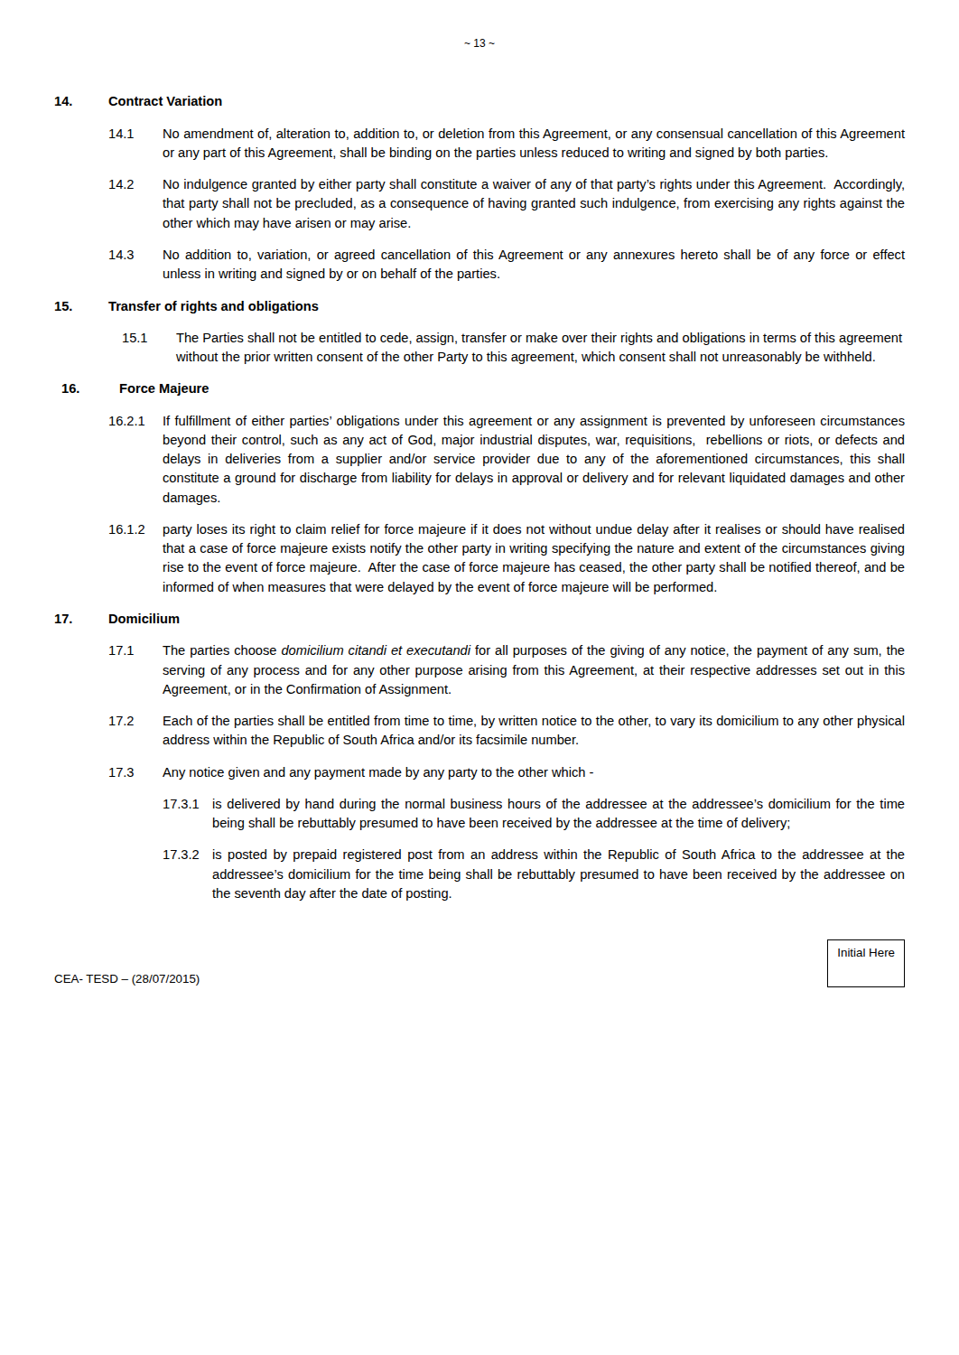~ 13 ~
14.
Contract Variation
14.1
No amendment of, alteration to, addition to, or deletion from this Agreement, or any consensual cancellation of this Agreement or any part of this Agreement, shall be binding on the parties unless reduced to writing and signed by both parties.
14.2
No indulgence granted by either party shall constitute a waiver of any of that party’s rights under this Agreement. Accordingly, that party shall not be precluded, as a consequence of having granted such indulgence, from exercising any rights against the other which may have arisen or may arise.
14.3
No addition to, variation, or agreed cancellation of this Agreement or any annexures hereto shall be of any force or effect unless in writing and signed by or on behalf of the parties.
15.
Transfer of rights and obligations
15.1
The Parties shall not be entitled to cede, assign, transfer or make over their rights and obligations in terms of this agreement without the prior written consent of the other Party to this agreement, which consent shall not unreasonably be withheld.
16.
Force Majeure
16.2.1
If fulfillment of either parties’ obligations under this agreement or any assignment is prevented by unforeseen circumstances beyond their control, such as any act of God, major industrial disputes, war, requisitions, rebellions or riots, or defects and delays in deliveries from a supplier and/or service provider due to any of the aforementioned circumstances, this shall constitute a ground for discharge from liability for delays in approval or delivery and for relevant liquidated damages and other damages.
16.1.2
party loses its right to claim relief for force majeure if it does not without undue delay after it realises or should have realised that a case of force majeure exists notify the other party in writing specifying the nature and extent of the circumstances giving rise to the event of force majeure. After the case of force majeure has ceased, the other party shall be notified thereof, and be informed of when measures that were delayed by the event of force majeure will be performed.
17.
Domicilium
17.1
The parties choose domicilium citandi et executandi for all purposes of the giving of any notice, the payment of any sum, the serving of any process and for any other purpose arising from this Agreement, at their respective addresses set out in this Agreement, or in the Confirmation of Assignment.
17.2
Each of the parties shall be entitled from time to time, by written notice to the other, to vary its domicilium to any other physical address within the Republic of South Africa and/or its facsimile number.
17.3
Any notice given and any payment made by any party to the other which -
17.3.1
is delivered by hand during the normal business hours of the addressee at the addressee’s domicilium for the time being shall be rebuttably presumed to have been received by the addressee at the time of delivery;
17.3.2
is posted by prepaid registered post from an address within the Republic of South Africa to the addressee at the addressee’s domicilium for the time being shall be rebuttably presumed to have been received by the addressee on the seventh day after the date of posting.
CEA- TESD – (28/07/2015)
Initial Here